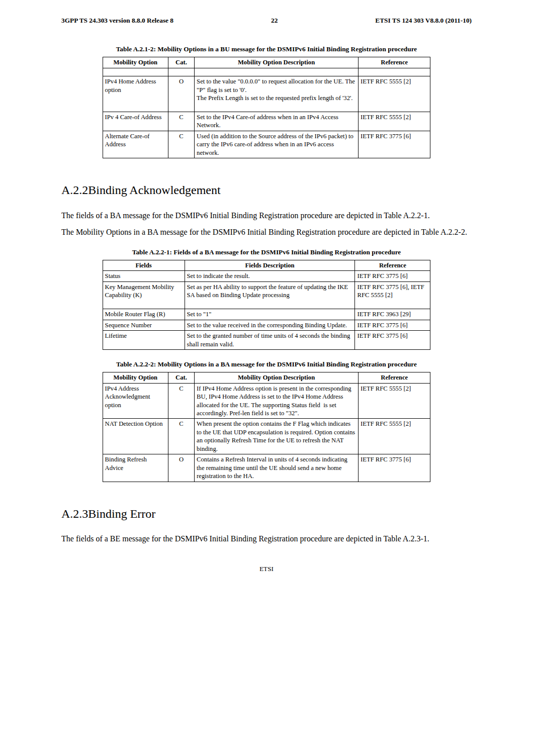3GPP TS 24.303 version 8.8.0 Release 8 22 ETSI TS 124 303 V8.8.0 (2011-10)
Table A.2.1-2: Mobility Options in a BU message for the DSMIPv6 Initial Binding Registration procedure
| Mobility Option | Cat. | Mobility Option Description | Reference |
| --- | --- | --- | --- |
| IPv4 Home Address option | O | Set to the value "0.0.0.0" to request allocation for the UE. The "P" flag is set to '0'. The Prefix Length is set to the requested prefix length of '32'. | IETF RFC 5555 [2] |
| IPv 4 Care-of Address | C | Set to the IPv4 Care-of address when in an IPv4 Access Network. | IETF RFC 5555 [2] |
| Alternate Care-of Address | C | Used (in addition to the Source address of the IPv6 packet) to carry the IPv6 care-of address when in an IPv6 access network. | IETF RFC 3775 [6] |
A.2.2 Binding Acknowledgement
The fields of a BA message for the DSMIPv6 Initial Binding Registration procedure are depicted in Table A.2.2-1.
The Mobility Options in a BA message for the DSMIPv6 Initial Binding Registration procedure are depicted in Table A.2.2-2.
Table A.2.2-1: Fields of a BA message for the DSMIPv6 Initial Binding Registration procedure
| Fields | Fields Description | Reference |
| --- | --- | --- |
| Status | Set to indicate the result. | IETF RFC 3775 [6] |
| Key Management Mobility Capability (K) | Set as per HA ability to support the feature of updating the IKE SA based on Binding Update processing | IETF RFC 3775 [6], IETF RFC 5555 [2] |
| Mobile Router Flag (R) | Set to "1" | IETF RFC 3963 [29] |
| Sequence Number | Set to the value received in the corresponding Binding Update. | IETF RFC 3775 [6] |
| Lifetime | Set to the granted number of time units of 4 seconds the binding shall remain valid. | IETF RFC 3775 [6] |
Table A.2.2-2: Mobility Options in a BA message for the DSMIPv6 Initial Binding Registration procedure
| Mobility Option | Cat. | Mobility Option Description | Reference |
| --- | --- | --- | --- |
| IPv4 Address Acknowledgment option | C | If IPv4 Home Address option is present in the corresponding BU, IPv4 Home Address is set to the IPv4 Home Address allocated for the UE. The supporting Status field is set accordingly. Pref-len field is set to "32". | IETF RFC 5555 [2] |
| NAT Detection Option | C | When present the option contains the F Flag which indicates to the UE that UDP encapsulation is required. Option contains an optionally Refresh Time for the UE to refresh the NAT binding. | IETF RFC 5555 [2] |
| Binding Refresh Advice | O | Contains a Refresh Interval in units of 4 seconds indicating the remaining time until the UE should send a new home registration to the HA. | IETF RFC 3775 [6] |
A.2.3 Binding Error
The fields of a BE message for the DSMIPv6 Initial Binding Registration procedure are depicted in Table A.2.3-1.
ETSI